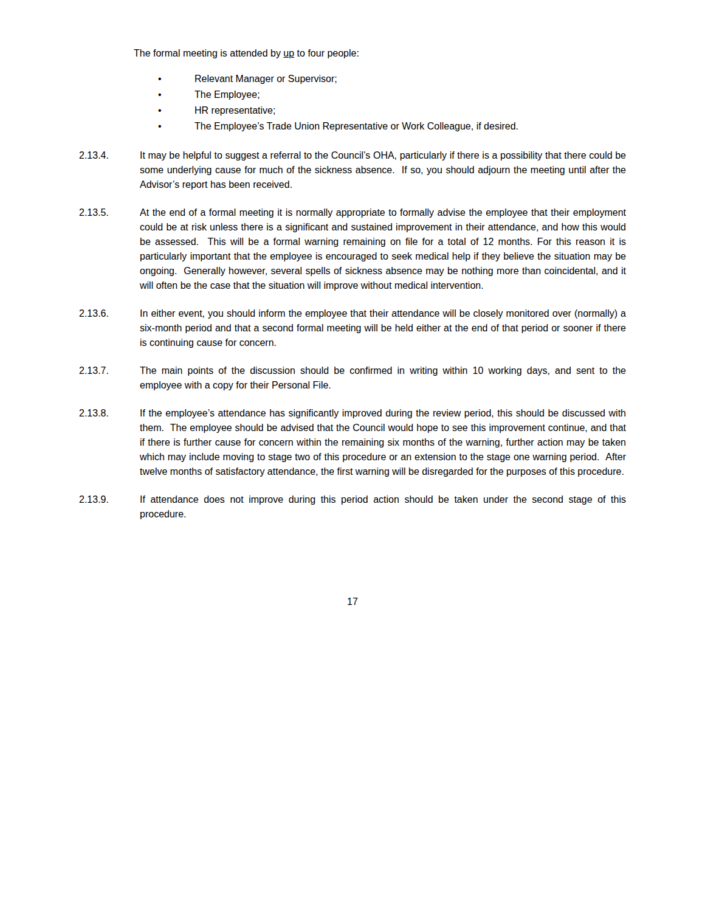The formal meeting is attended by up to four people:
Relevant Manager or Supervisor;
The Employee;
HR representative;
The Employee’s Trade Union Representative or Work Colleague, if desired.
2.13.4.
It may be helpful to suggest a referral to the Council’s OHA, particularly if there is a possibility that there could be some underlying cause for much of the sickness absence. If so, you should adjourn the meeting until after the Advisor’s report has been received.
2.13.5.
At the end of a formal meeting it is normally appropriate to formally advise the employee that their employment could be at risk unless there is a significant and sustained improvement in their attendance, and how this would be assessed. This will be a formal warning remaining on file for a total of 12 months. For this reason it is particularly important that the employee is encouraged to seek medical help if they believe the situation may be ongoing. Generally however, several spells of sickness absence may be nothing more than coincidental, and it will often be the case that the situation will improve without medical intervention.
2.13.6.
In either event, you should inform the employee that their attendance will be closely monitored over (normally) a six-month period and that a second formal meeting will be held either at the end of that period or sooner if there is continuing cause for concern.
2.13.7.
The main points of the discussion should be confirmed in writing within 10 working days, and sent to the employee with a copy for their Personal File.
2.13.8.
If the employee’s attendance has significantly improved during the review period, this should be discussed with them. The employee should be advised that the Council would hope to see this improvement continue, and that if there is further cause for concern within the remaining six months of the warning, further action may be taken which may include moving to stage two of this procedure or an extension to the stage one warning period. After twelve months of satisfactory attendance, the first warning will be disregarded for the purposes of this procedure.
2.13.9.
If attendance does not improve during this period action should be taken under the second stage of this procedure.
17